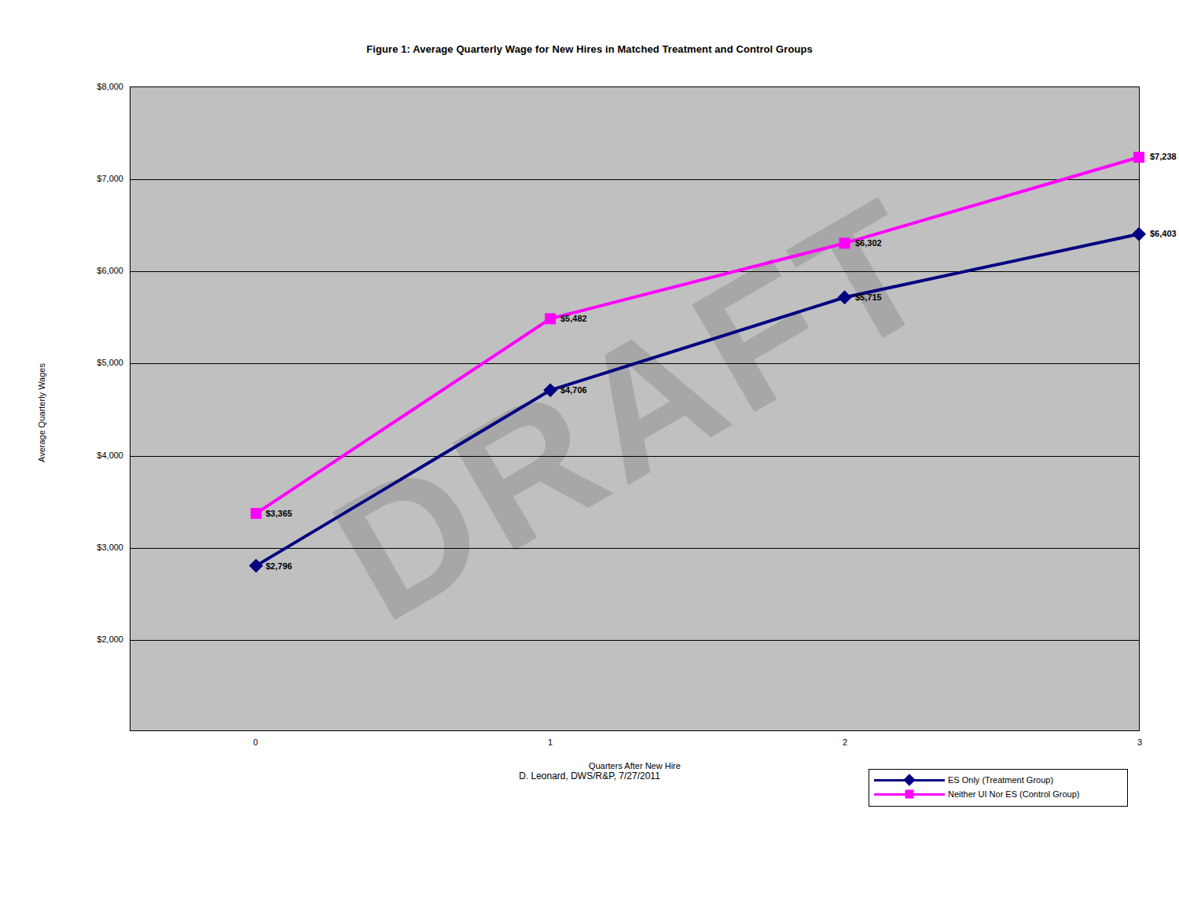Figure 1: Average Quarterly Wage for New Hires in Matched Treatment and Control Groups
Average Quarterly Wages
$8,000 $7,000 $6,000 $5,000 $4,000 $3,000 $2,000
DRAFT
$3,365
$5,482
$6,302
$7,238
$2,796
$4,706
$5,715
$6,403
0 1 2 3
Quarters After New Hire
ES Only (Treatment Group)
Neither UI Nor ES (Control Group)
D. Leonard, DWS/R&P, 7/27/2011